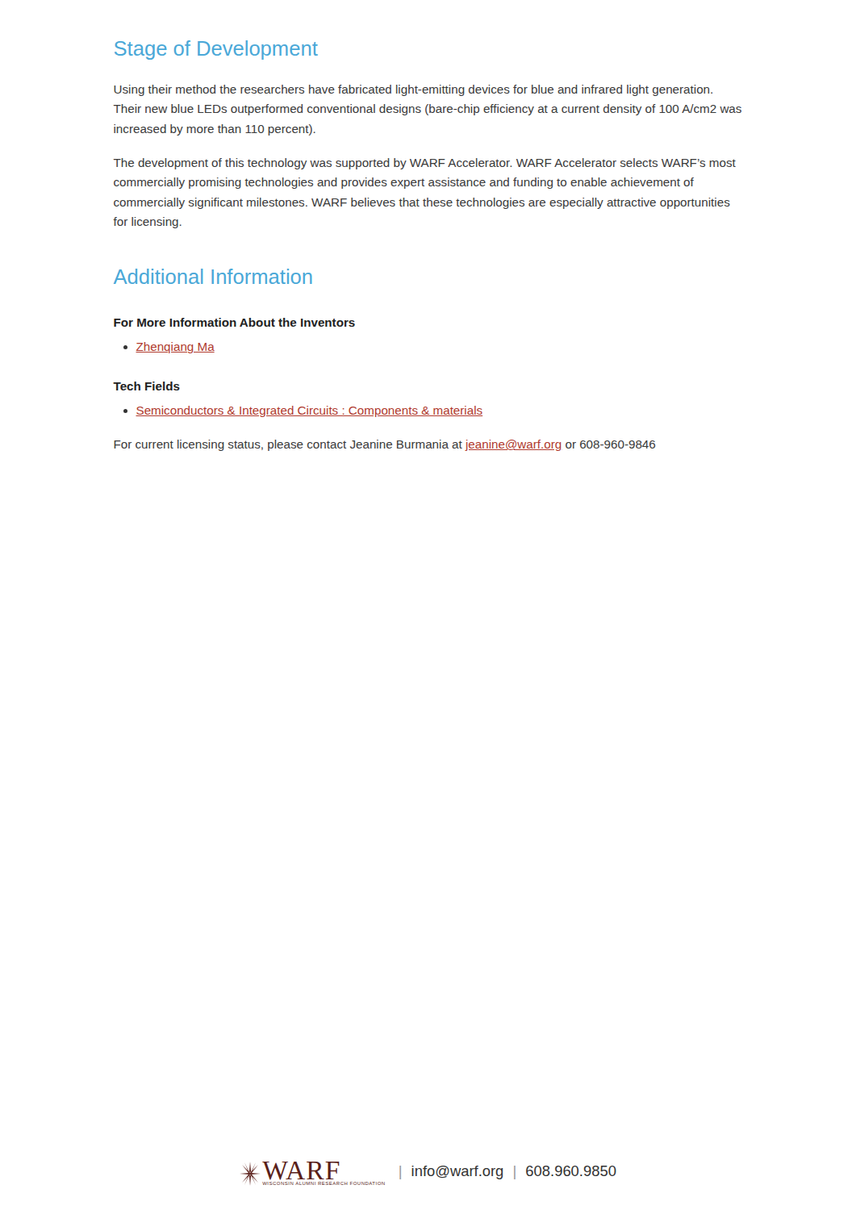Stage of Development
Using their method the researchers have fabricated light-emitting devices for blue and infrared light generation. Their new blue LEDs outperformed conventional designs (bare-chip efficiency at a current density of 100 A/cm2 was increased by more than 110 percent).
The development of this technology was supported by WARF Accelerator. WARF Accelerator selects WARF’s most commercially promising technologies and provides expert assistance and funding to enable achievement of commercially significant milestones. WARF believes that these technologies are especially attractive opportunities for licensing.
Additional Information
For More Information About the Inventors
Zhenqiang Ma
Tech Fields
Semiconductors & Integrated Circuits : Components & materials
For current licensing status, please contact Jeanine Burmania at jeanine@warf.org or 608-960-9846
WARF Wisconsin Alumni Research Foundation
| info@warf.org | 608.960.9850